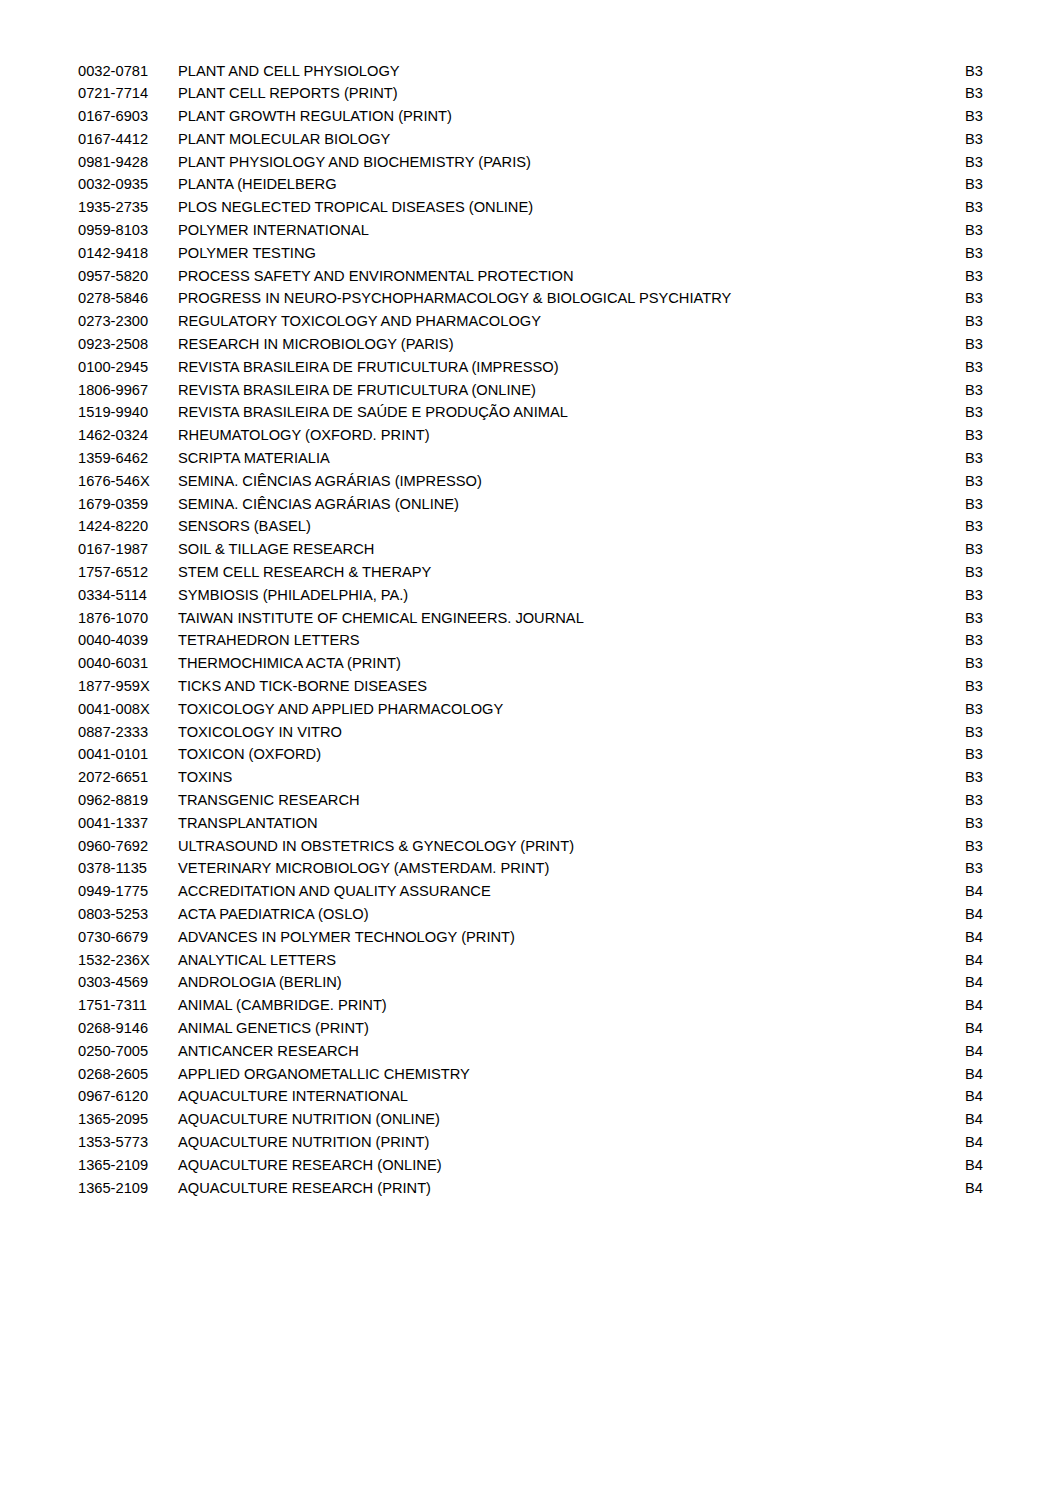| 0032-0781 | PLANT AND CELL PHYSIOLOGY | B3 |
| 0721-7714 | PLANT CELL REPORTS (PRINT) | B3 |
| 0167-6903 | PLANT GROWTH REGULATION (PRINT) | B3 |
| 0167-4412 | PLANT MOLECULAR BIOLOGY | B3 |
| 0981-9428 | PLANT PHYSIOLOGY AND BIOCHEMISTRY (PARIS) | B3 |
| 0032-0935 | PLANTA (HEIDELBERG | B3 |
| 1935-2735 | PLOS NEGLECTED TROPICAL DISEASES (ONLINE) | B3 |
| 0959-8103 | POLYMER INTERNATIONAL | B3 |
| 0142-9418 | POLYMER TESTING | B3 |
| 0957-5820 | PROCESS SAFETY AND ENVIRONMENTAL PROTECTION | B3 |
| 0278-5846 | PROGRESS IN NEURO-PSYCHOPHARMACOLOGY & BIOLOGICAL PSYCHIATRY | B3 |
| 0273-2300 | REGULATORY TOXICOLOGY AND PHARMACOLOGY | B3 |
| 0923-2508 | RESEARCH IN MICROBIOLOGY (PARIS) | B3 |
| 0100-2945 | REVISTA BRASILEIRA DE FRUTICULTURA (IMPRESSO) | B3 |
| 1806-9967 | REVISTA BRASILEIRA DE FRUTICULTURA (ONLINE) | B3 |
| 1519-9940 | REVISTA BRASILEIRA DE SAÚDE E PRODUÇÃO ANIMAL | B3 |
| 1462-0324 | RHEUMATOLOGY (OXFORD. PRINT) | B3 |
| 1359-6462 | SCRIPTA MATERIALIA | B3 |
| 1676-546X | SEMINA. CIÊNCIAS AGRÁRIAS (IMPRESSO) | B3 |
| 1679-0359 | SEMINA. CIÊNCIAS AGRÁRIAS (ONLINE) | B3 |
| 1424-8220 | SENSORS (BASEL) | B3 |
| 0167-1987 | SOIL & TILLAGE RESEARCH | B3 |
| 1757-6512 | STEM CELL RESEARCH & THERAPY | B3 |
| 0334-5114 | SYMBIOSIS (PHILADELPHIA, PA.) | B3 |
| 1876-1070 | TAIWAN INSTITUTE OF CHEMICAL ENGINEERS. JOURNAL | B3 |
| 0040-4039 | TETRAHEDRON LETTERS | B3 |
| 0040-6031 | THERMOCHIMICA ACTA (PRINT) | B3 |
| 1877-959X | TICKS AND TICK-BORNE DISEASES | B3 |
| 0041-008X | TOXICOLOGY AND APPLIED PHARMACOLOGY | B3 |
| 0887-2333 | TOXICOLOGY IN VITRO | B3 |
| 0041-0101 | TOXICON (OXFORD) | B3 |
| 2072-6651 | TOXINS | B3 |
| 0962-8819 | TRANSGENIC RESEARCH | B3 |
| 0041-1337 | TRANSPLANTATION | B3 |
| 0960-7692 | ULTRASOUND IN OBSTETRICS & GYNECOLOGY (PRINT) | B3 |
| 0378-1135 | VETERINARY MICROBIOLOGY (AMSTERDAM. PRINT) | B3 |
| 0949-1775 | ACCREDITATION AND QUALITY ASSURANCE | B4 |
| 0803-5253 | ACTA PAEDIATRICA (OSLO) | B4 |
| 0730-6679 | ADVANCES IN POLYMER TECHNOLOGY (PRINT) | B4 |
| 1532-236X | ANALYTICAL LETTERS | B4 |
| 0303-4569 | ANDROLOGIA (BERLIN) | B4 |
| 1751-7311 | ANIMAL (CAMBRIDGE. PRINT) | B4 |
| 0268-9146 | ANIMAL GENETICS (PRINT) | B4 |
| 0250-7005 | ANTICANCER RESEARCH | B4 |
| 0268-2605 | APPLIED ORGANOMETALLIC CHEMISTRY | B4 |
| 0967-6120 | AQUACULTURE INTERNATIONAL | B4 |
| 1365-2095 | AQUACULTURE NUTRITION (ONLINE) | B4 |
| 1353-5773 | AQUACULTURE NUTRITION (PRINT) | B4 |
| 1365-2109 | AQUACULTURE RESEARCH (ONLINE) | B4 |
| 1365-2109 | AQUACULTURE RESEARCH (PRINT) | B4 |